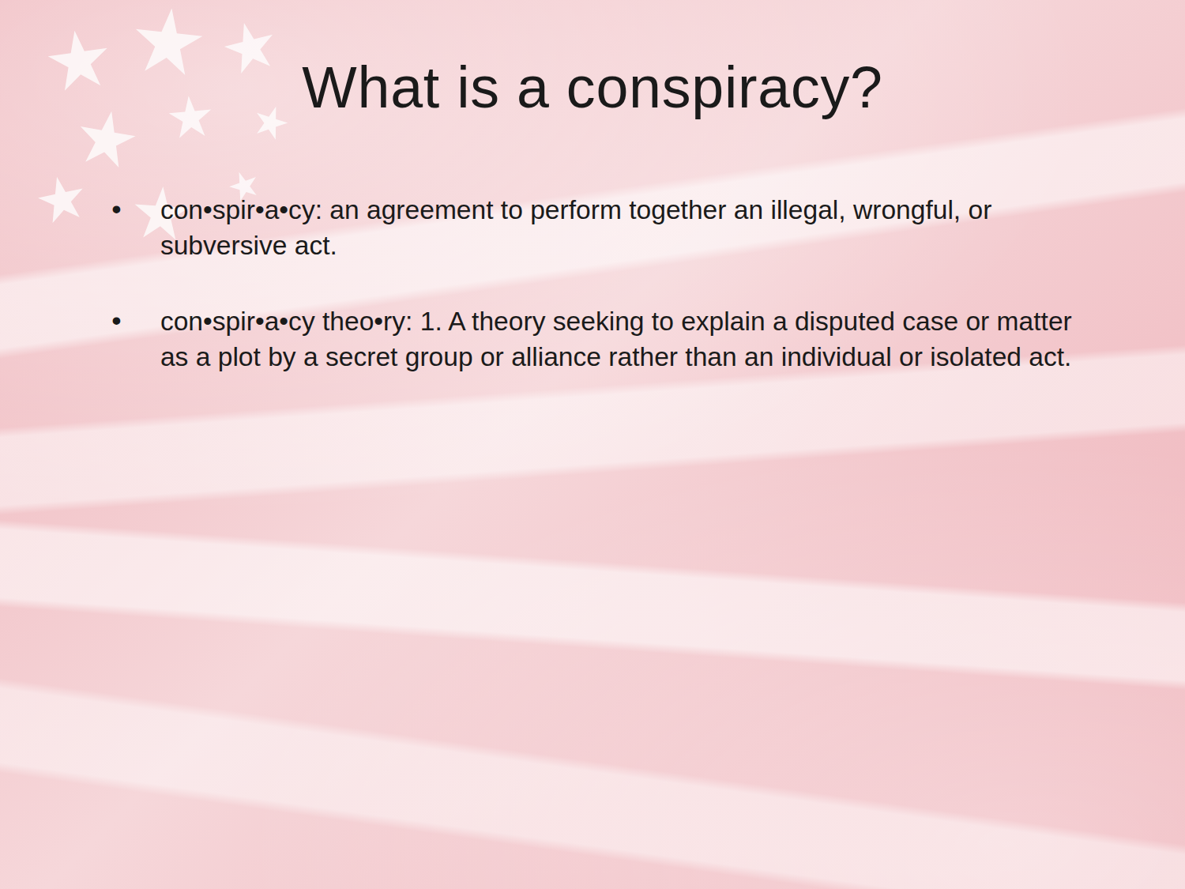What is a conspiracy?
con•spir•a•cy: an agreement to perform together an illegal, wrongful, or subversive act.
con•spir•a•cy theo•ry: 1. A theory seeking to explain a disputed case or matter as a plot by a secret group or alliance rather than an individual or isolated act.